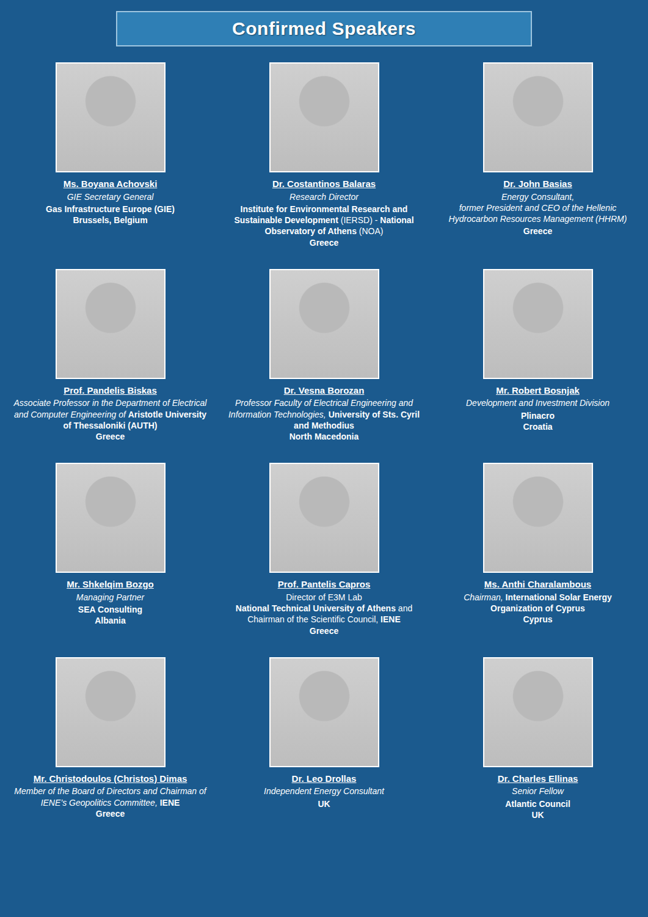Confirmed Speakers
Ms. Boyana Achovski
GIE Secretary General
Gas Infrastructure Europe (GIE)
Brussels, Belgium
Dr. Costantinos Balaras
Research Director
Institute for Environmental Research and Sustainable Development (IERSD) - National Observatory of Athens (NOA)
Greece
Dr. John Basias
Energy Consultant,
former President and CEO of the Hellenic Hydrocarbon Resources Management (HHRM)
Greece
Prof. Pandelis Biskas
Associate Professor in the Department of Electrical and Computer Engineering of Aristotle University of Thessaloniki (AUTH)
Greece
Dr. Vesna Borozan
Professor Faculty of Electrical Engineering and Information Technologies, University of Sts. Cyril and Methodius
North Macedonia
Mr. Robert Bosnjak
Development and Investment Division
Plinacro
Croatia
Mr. Shkelqim Bozgo
Managing Partner
SEA Consulting
Albania
Prof. Pantelis Capros
Director of E3M Lab
National Technical University of Athens and Chairman of the Scientific Council, IENE
Greece
Ms. Anthi Charalambous
Chairman, International Solar Energy Organization of Cyprus
Cyprus
Mr. Christodoulos (Christos) Dimas
Member of the Board of Directors and Chairman of IENE’s Geopolitics Committee, IENE
Greece
Dr. Leo Drollas
Independent Energy Consultant
UK
Dr. Charles Ellinas
Senior Fellow
Atlantic Council
UK